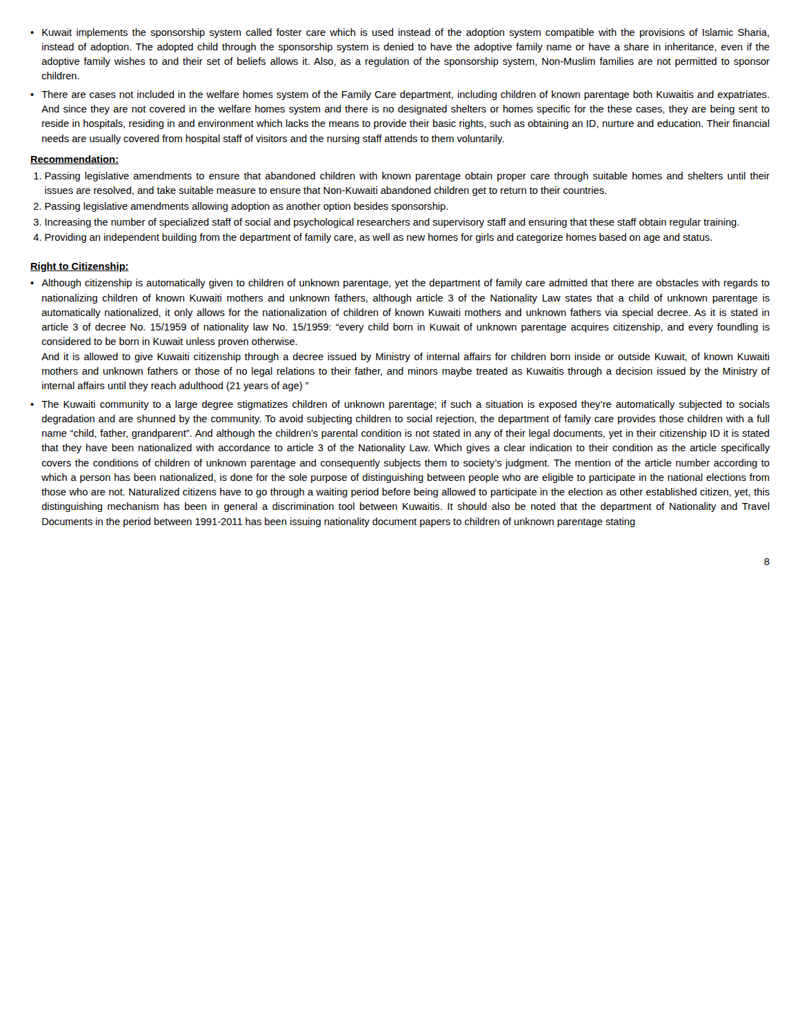Kuwait implements the sponsorship system called foster care which is used instead of the adoption system compatible with the provisions of Islamic Sharia, instead of adoption. The adopted child through the sponsorship system is denied to have the adoptive family name or have a share in inheritance, even if the adoptive family wishes to and their set of beliefs allows it. Also, as a regulation of the sponsorship system, Non-Muslim families are not permitted to sponsor children.
There are cases not included in the welfare homes system of the Family Care department, including children of known parentage both Kuwaitis and expatriates. And since they are not covered in the welfare homes system and there is no designated shelters or homes specific for the these cases, they are being sent to reside in hospitals, residing in and environment which lacks the means to provide their basic rights, such as obtaining an ID, nurture and education. Their financial needs are usually covered from hospital staff of visitors and the nursing staff attends to them voluntarily.
Recommendation:
Passing legislative amendments to ensure that abandoned children with known parentage obtain proper care through suitable homes and shelters until their issues are resolved, and take suitable measure to ensure that Non-Kuwaiti abandoned children get to return to their countries.
Passing legislative amendments allowing adoption as another option besides sponsorship.
Increasing the number of specialized staff of social and psychological researchers and supervisory staff and ensuring that these staff obtain regular training.
Providing an independent building from the department of family care, as well as new homes for girls and categorize homes based on age and status.
Right to Citizenship:
Although citizenship is automatically given to children of unknown parentage, yet the department of family care admitted that there are obstacles with regards to nationalizing children of known Kuwaiti mothers and unknown fathers, although article 3 of the Nationality Law states that a child of unknown parentage is automatically nationalized, it only allows for the nationalization of children of known Kuwaiti mothers and unknown fathers via special decree. As it is stated in article 3 of decree No. 15/1959 of nationality law No. 15/1959: “every child born in Kuwait of unknown parentage acquires citizenship, and every foundling is considered to be born in Kuwait unless proven otherwise.
And it is allowed to give Kuwaiti citizenship through a decree issued by Ministry of internal affairs for children born inside or outside Kuwait, of known Kuwaiti mothers and unknown fathers or those of no legal relations to their father, and minors maybe treated as Kuwaitis through a decision issued by the Ministry of internal affairs until they reach adulthood (21 years of age) ”
The Kuwaiti community to a large degree stigmatizes children of unknown parentage; if such a situation is exposed they’re automatically subjected to socials degradation and are shunned by the community. To avoid subjecting children to social rejection, the department of family care provides those children with a full name “child, father, grandparent”. And although the children’s parental condition is not stated in any of their legal documents, yet in their citizenship ID it is stated that they have been nationalized with accordance to article 3 of the Nationality Law. Which gives a clear indication to their condition as the article specifically covers the conditions of children of unknown parentage and consequently subjects them to society’s judgment. The mention of the article number according to which a person has been nationalized, is done for the sole purpose of distinguishing between people who are eligible to participate in the national elections from those who are not. Naturalized citizens have to go through a waiting period before being allowed to participate in the election as other established citizen, yet, this distinguishing mechanism has been in general a discrimination tool between Kuwaitis. It should also be noted that the department of Nationality and Travel Documents in the period between 1991-2011 has been issuing nationality document papers to children of unknown parentage stating
8